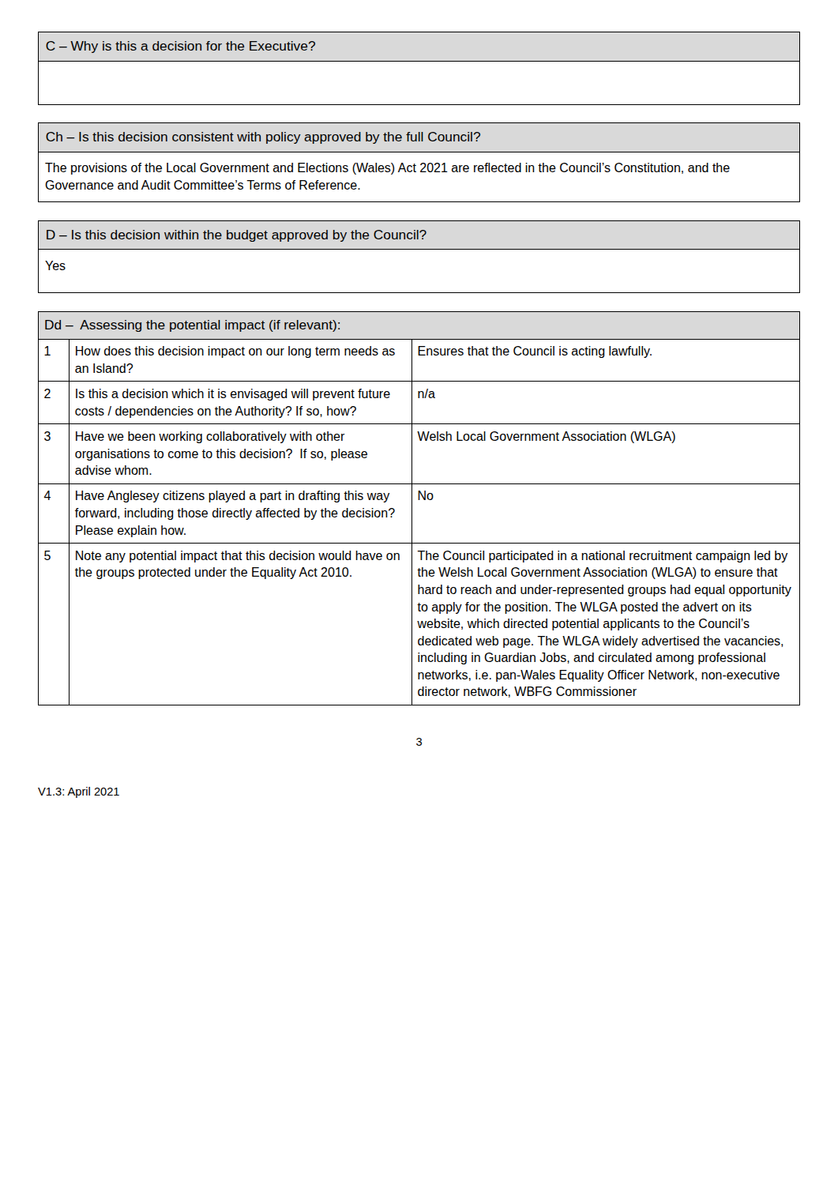C – Why is this a decision for the Executive?
Ch – Is this decision consistent with policy approved by the full Council?
The provisions of the Local Government and Elections (Wales) Act 2021 are reflected in the Council’s Constitution, and the Governance and Audit Committee’s Terms of Reference.
D – Is this decision within the budget approved by the Council?
Yes
| Dd – Assessing the potential impact (if relevant): |
| --- |
| 1 | How does this decision impact on our long term needs as an Island? | Ensures that the Council is acting lawfully. |
| 2 | Is this a decision which it is envisaged will prevent future costs / dependencies on the Authority? If so, how? | n/a |
| 3 | Have we been working collaboratively with other organisations to come to this decision? If so, please advise whom. | Welsh Local Government Association (WLGA) |
| 4 | Have Anglesey citizens played a part in drafting this way forward, including those directly affected by the decision? Please explain how. | No |
| 5 | Note any potential impact that this decision would have on the groups protected under the Equality Act 2010. | The Council participated in a national recruitment campaign led by the Welsh Local Government Association (WLGA) to ensure that hard to reach and under-represented groups had equal opportunity to apply for the position. The WLGA posted the advert on its website, which directed potential applicants to the Council’s dedicated web page. The WLGA widely advertised the vacancies, including in Guardian Jobs, and circulated among professional networks, i.e. pan-Wales Equality Officer Network, non-executive director network, WBFG Commissioner |
3
V1.3: April 2021